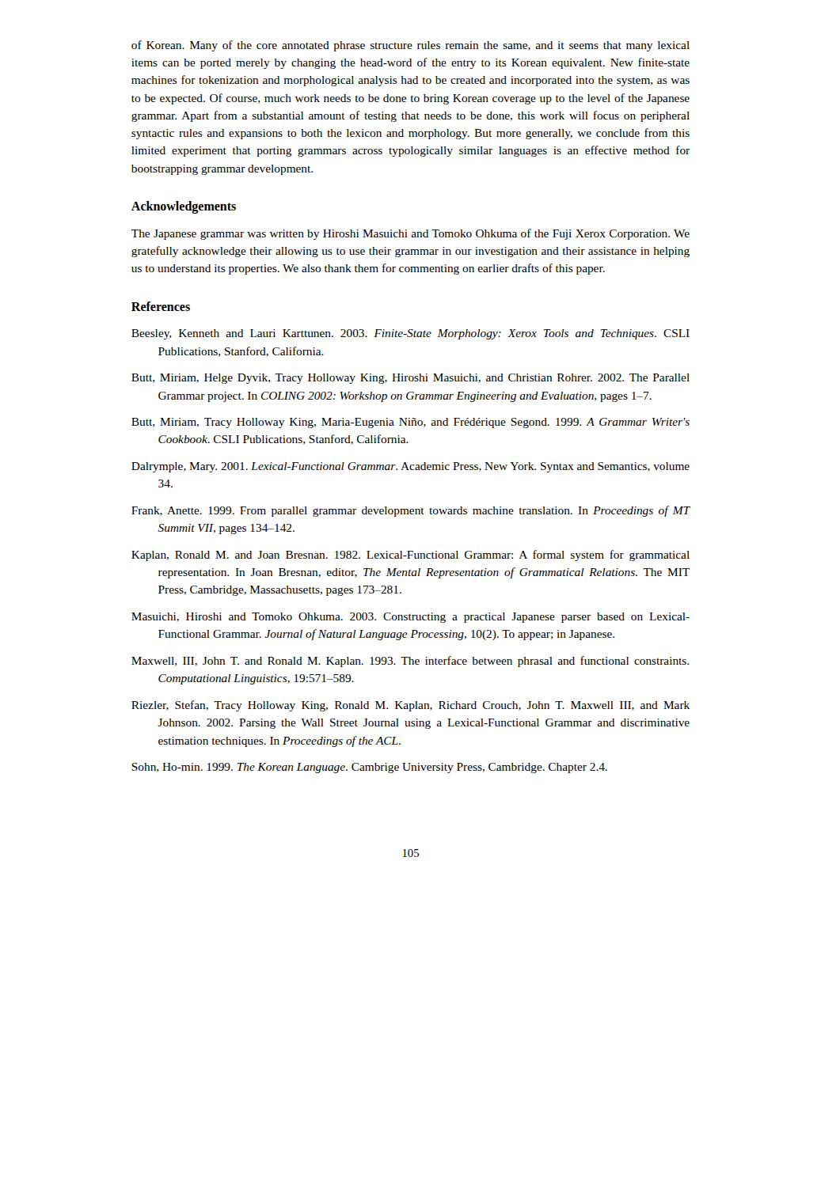of Korean. Many of the core annotated phrase structure rules remain the same, and it seems that many lexical items can be ported merely by changing the head-word of the entry to its Korean equivalent. New finite-state machines for tokenization and morphological analysis had to be created and incorporated into the system, as was to be expected. Of course, much work needs to be done to bring Korean coverage up to the level of the Japanese grammar. Apart from a substantial amount of testing that needs to be done, this work will focus on peripheral syntactic rules and expansions to both the lexicon and morphology. But more generally, we conclude from this limited experiment that porting grammars across typologically similar languages is an effective method for bootstrapping grammar development.
Acknowledgements
The Japanese grammar was written by Hiroshi Masuichi and Tomoko Ohkuma of the Fuji Xerox Corporation. We gratefully acknowledge their allowing us to use their grammar in our investigation and their assistance in helping us to understand its properties. We also thank them for commenting on earlier drafts of this paper.
References
Beesley, Kenneth and Lauri Karttunen. 2003. Finite-State Morphology: Xerox Tools and Techniques. CSLI Publications, Stanford, California.
Butt, Miriam, Helge Dyvik, Tracy Holloway King, Hiroshi Masuichi, and Christian Rohrer. 2002. The Parallel Grammar project. In COLING 2002: Workshop on Grammar Engineering and Evaluation, pages 1–7.
Butt, Miriam, Tracy Holloway King, Maria-Eugenia Niño, and Frédérique Segond. 1999. A Grammar Writer's Cookbook. CSLI Publications, Stanford, California.
Dalrymple, Mary. 2001. Lexical-Functional Grammar. Academic Press, New York. Syntax and Semantics, volume 34.
Frank, Anette. 1999. From parallel grammar development towards machine translation. In Proceedings of MT Summit VII, pages 134–142.
Kaplan, Ronald M. and Joan Bresnan. 1982. Lexical-Functional Grammar: A formal system for grammatical representation. In Joan Bresnan, editor, The Mental Representation of Grammatical Relations. The MIT Press, Cambridge, Massachusetts, pages 173–281.
Masuichi, Hiroshi and Tomoko Ohkuma. 2003. Constructing a practical Japanese parser based on Lexical-Functional Grammar. Journal of Natural Language Processing, 10(2). To appear; in Japanese.
Maxwell, III, John T. and Ronald M. Kaplan. 1993. The interface between phrasal and functional constraints. Computational Linguistics, 19:571–589.
Riezler, Stefan, Tracy Holloway King, Ronald M. Kaplan, Richard Crouch, John T. Maxwell III, and Mark Johnson. 2002. Parsing the Wall Street Journal using a Lexical-Functional Grammar and discriminative estimation techniques. In Proceedings of the ACL.
Sohn, Ho-min. 1999. The Korean Language. Cambrige University Press, Cambridge. Chapter 2.4.
105